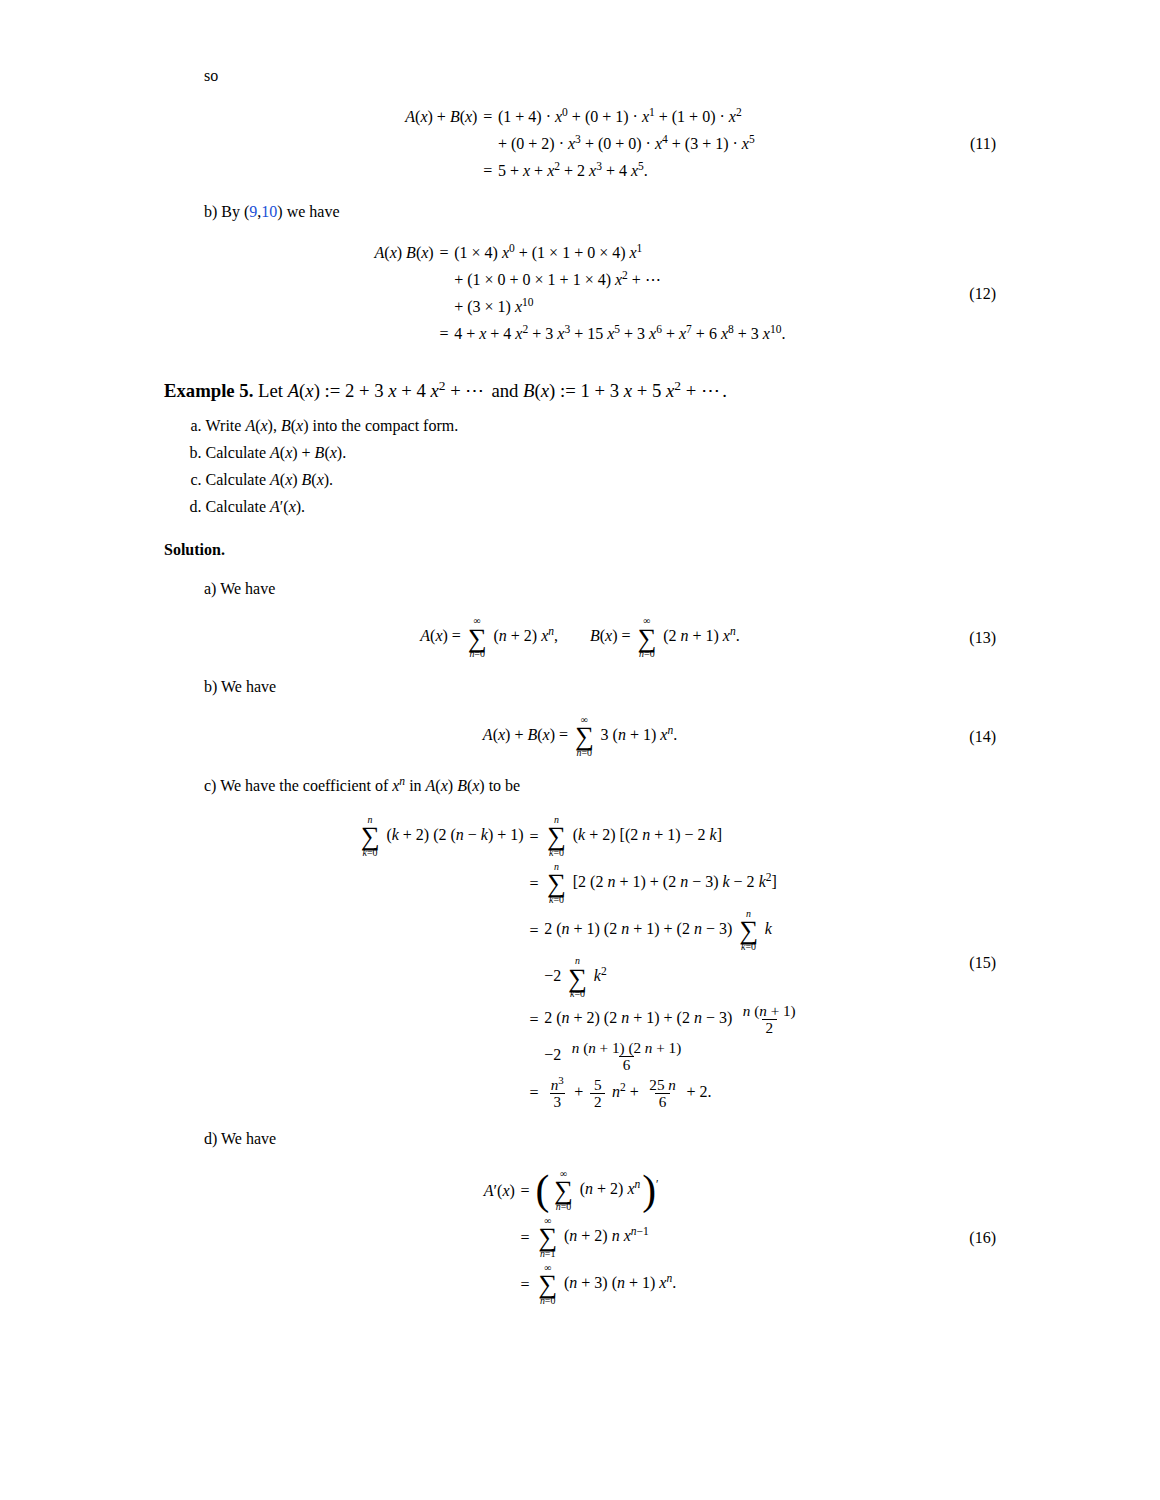so
| A ( x ) + B ( x ) | = | (1 + 4) · x 0 + (0 + 1) · x 1 + (1 + 0) · x 2 |
| | | + (0 + 2) · x 3 + (0 + 0) · x 4 + (3 + 1) · x 5 |
| | = | 5 + x + x 2 + 2 x 3 + 4 x 5 . |
(11)
b) By (9,10) we have
| A ( x ) B ( x ) | = | (1 × 4) x 0 + (1 × 1 + 0 × 4) x 1 |
| | | + (1 × 0 + 0 × 1 + 1 × 4) x 2 + ⋯ |
| | | + (3 × 1) x 10 |
| | = | 4 + x + 4 x 2 + 3 x 3 + 15 x 5 + 3 x 6 + x 7 + 6 x 8 + 3 x 10 . |
(12)
Example 5. Let A(x) := 2 + 3 x + 4 x2 + ⋯ and B(x) := 1 + 3 x + 5 x2 + ⋯.
Write A(x), B(x) into the compact form.
Calculate A(x) + B(x).
Calculate A(x) B(x).
Calculate A′(x).
Solution.
a) We have
A(x) = ∞∑n=0 (n + 2) xn, B(x) = ∞∑n=0 (2 n + 1) xn.
(13)
b) We have
A(x) + B(x) = ∞∑n=0 3 (n + 1) xn.
(14)
c) We have the coefficient of xn in A(x) B(x) to be
| n ∑ k =0 ( k + 2) (2 ( n − k ) + 1) | = | n ∑ k =0 ( k + 2) [(2 n + 1) − 2 k ] |
| | = | n ∑ k =0 [2 (2 n + 1) + (2 n − 3) k − 2 k 2 ] |
| | = | 2 ( n + 1) (2 n + 1) + (2 n − 3) n ∑ k =0 k |
| | | −2 n ∑ k =0 k 2 |
| | = | 2 ( n + 2) (2 n + 1) + (2 n − 3) n ( n + 1) 2 |
| | | −2 n ( n + 1) (2 n + 1) 6 |
| | = | n 3 3 + 5 2 n 2 + 25 n 6 + 2. |
(15)
d) We have
| A ′ ( x ) | = | ( ∞ ∑ n =0 ( n + 2) x n ) ′ |
| | = | ∞ ∑ n =1 ( n + 2) n x n −1 |
| | = | ∞ ∑ n =0 ( n + 3) ( n + 1) x n . |
(16)